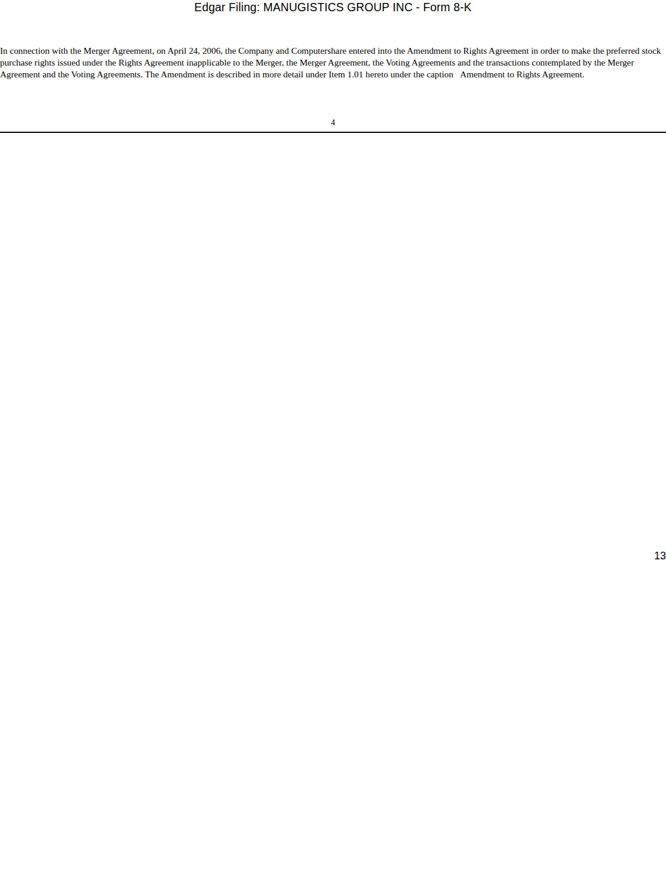Edgar Filing: MANUGISTICS GROUP INC - Form 8-K
In connection with the Merger Agreement, on April 24, 2006, the Company and Computershare entered into the Amendment to Rights Agreement in order to make the preferred stock purchase rights issued under the Rights Agreement inapplicable to the Merger, the Merger Agreement, the Voting Agreements and the transactions contemplated by the Merger Agreement and the Voting Agreements. The Amendment is described in more detail under Item 1.01 hereto under the caption Amendment to Rights Agreement.
4
13